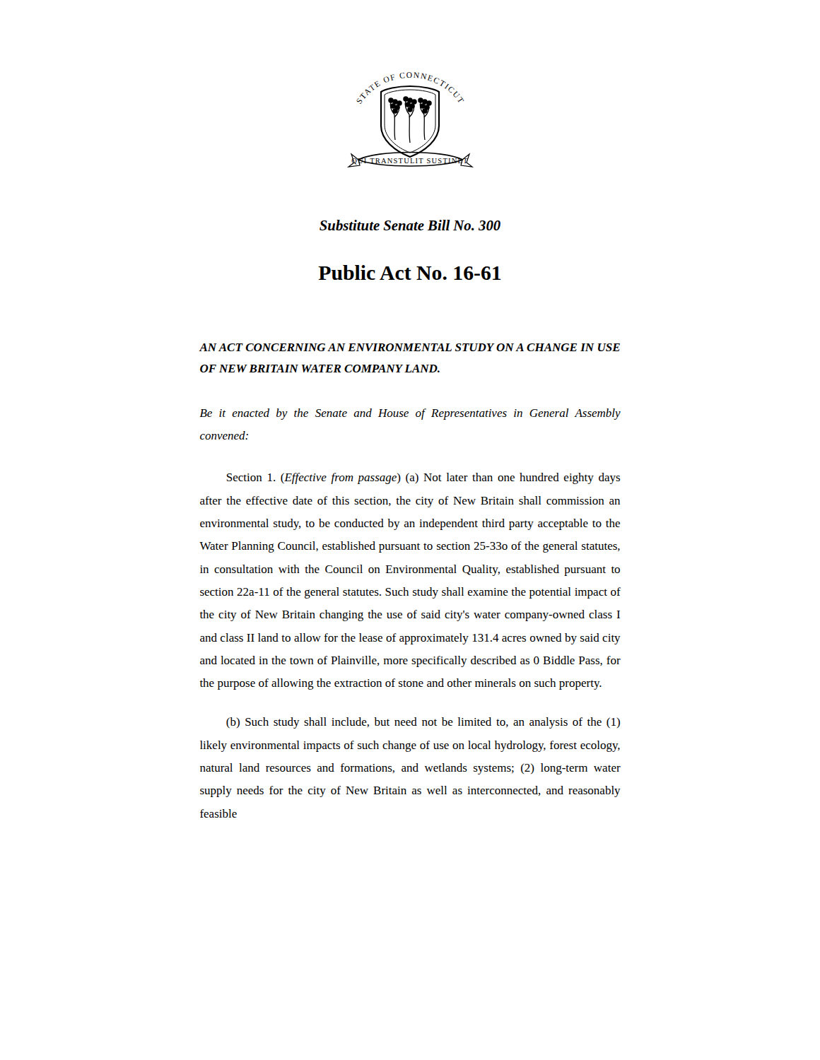STATE OF CONNECTICUT QUI TRANSTULIT SUSTINET
Substitute Senate Bill No. 300
Public Act No. 16-61
AN ACT CONCERNING AN ENVIRONMENTAL STUDY ON A CHANGE IN USE OF NEW BRITAIN WATER COMPANY LAND.
Be it enacted by the Senate and House of Representatives in General Assembly convened:
Section 1. (Effective from passage) (a) Not later than one hundred eighty days after the effective date of this section, the city of New Britain shall commission an environmental study, to be conducted by an independent third party acceptable to the Water Planning Council, established pursuant to section 25-33o of the general statutes, in consultation with the Council on Environmental Quality, established pursuant to section 22a-11 of the general statutes. Such study shall examine the potential impact of the city of New Britain changing the use of said city's water company-owned class I and class II land to allow for the lease of approximately 131.4 acres owned by said city and located in the town of Plainville, more specifically described as 0 Biddle Pass, for the purpose of allowing the extraction of stone and other minerals on such property.
(b) Such study shall include, but need not be limited to, an analysis of the (1) likely environmental impacts of such change of use on local hydrology, forest ecology, natural land resources and formations, and wetlands systems; (2) long-term water supply needs for the city of New Britain as well as interconnected, and reasonably feasible